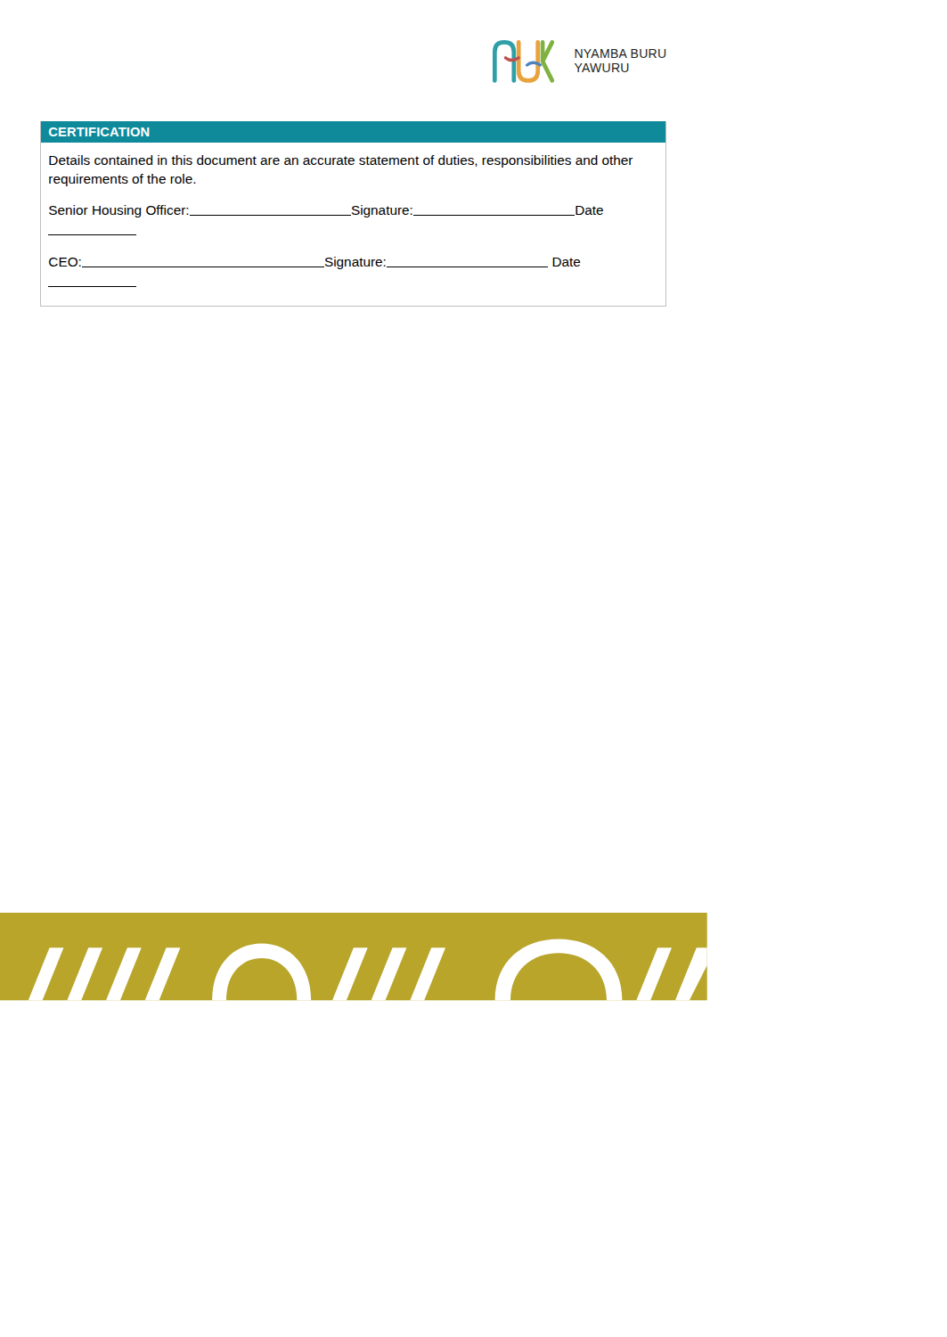Nyamba Buru
Yawuru
CERTIFICATION
Details contained in this document are an accurate statement of duties, responsibilities and other requirements of the role.
Senior Housing Officer: Signature: Date
CEO: Signature: Date